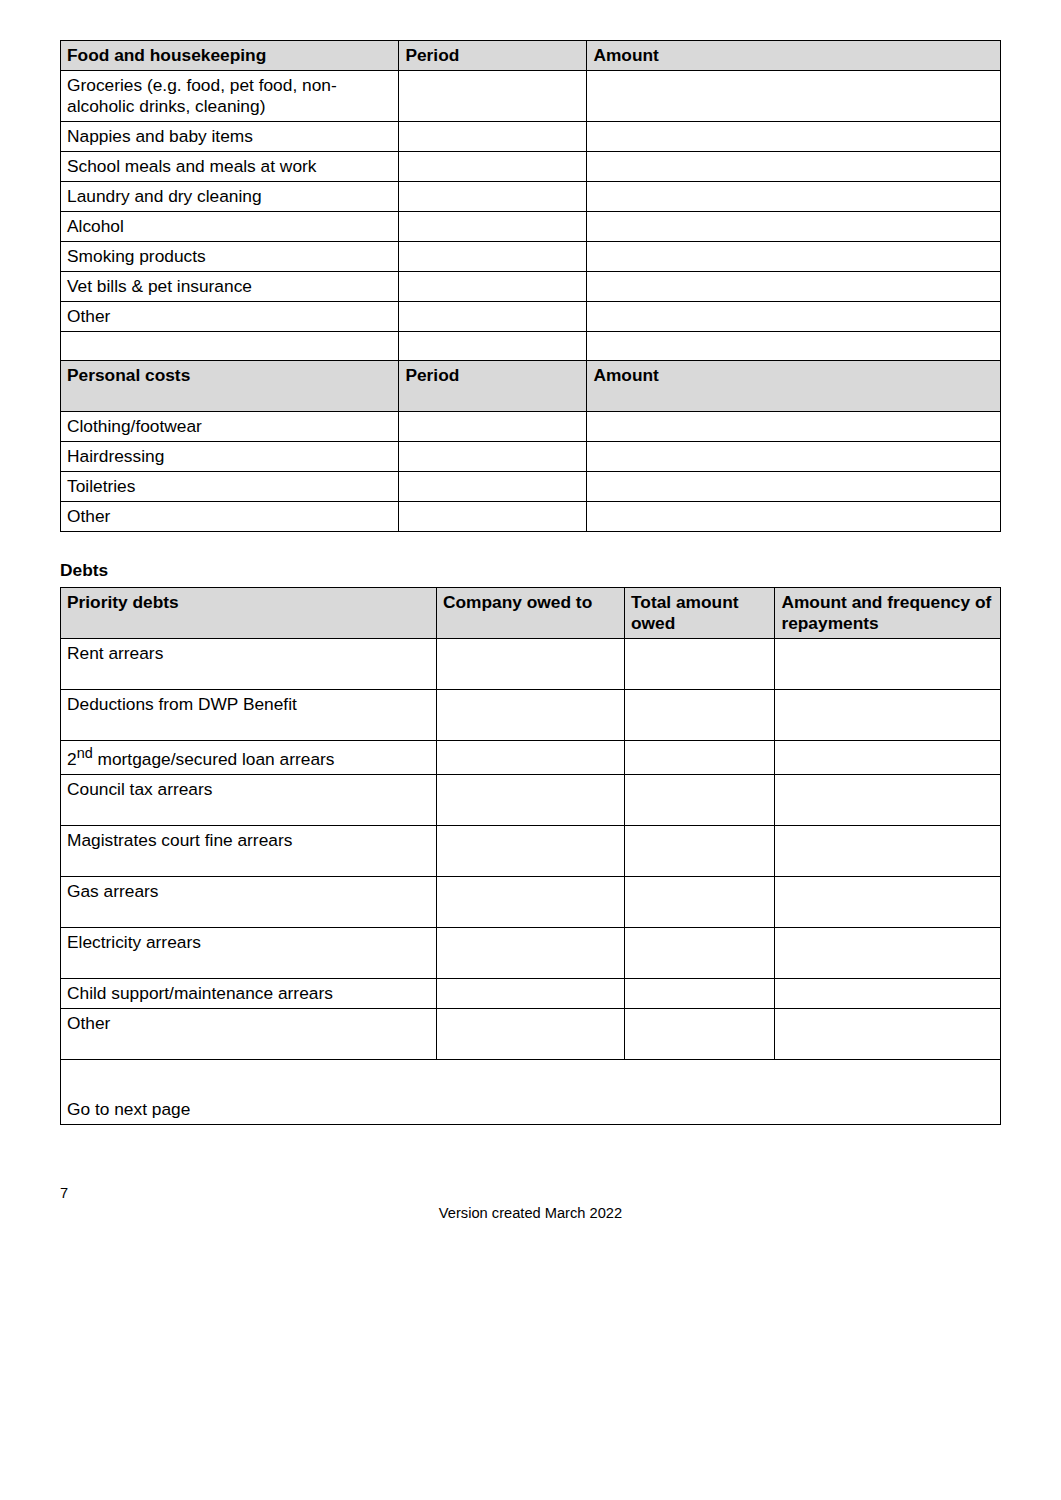| Food and housekeeping | Period | Amount |
| Groceries (e.g. food, pet food, non-alcoholic drinks, cleaning) | | |
| Nappies and baby items | | |
| School meals and meals at work | | |
| Laundry and dry cleaning | | |
| Alcohol | | |
| Smoking products | | |
| Vet bills & pet insurance | | |
| Other | | |
| Personal costs | Period | Amount |
| Clothing/footwear | | |
| Hairdressing | | |
| Toiletries | | |
| Other | | |
Debts
| Priority debts | Company owed to | Total amount owed | Amount and frequency of repayments |
| Rent arrears | | | |
| Deductions from DWP Benefit | | | |
| 2 nd mortgage/secured loan arrears | | | |
| Council tax arrears | | | |
| Magistrates court fine arrears | | | |
| Gas arrears | | | |
| Electricity arrears | | | |
| Child support/maintenance arrears | | | |
| Other | | | |
| Go to next page |
7
Version created March 2022